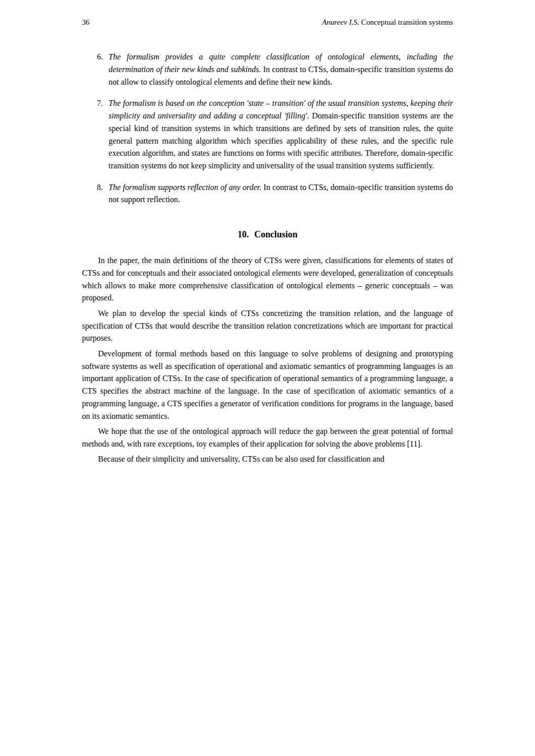36 Anureev I.S. Conceptual transition systems
6. The formalism provides a quite complete classification of ontological elements, including the determination of their new kinds and subkinds. In contrast to CTSs, domain-specific transition systems do not allow to classify ontological elements and define their new kinds.
7. The formalism is based on the conception 'state – transition' of the usual transition systems, keeping their simplicity and universality and adding a conceptual 'filling'. Domain-specific transition systems are the special kind of transition systems in which transitions are defined by sets of transition rules, the quite general pattern matching algorithm which specifies applicability of these rules, and the specific rule execution algorithm, and states are functions on forms with specific attributes. Therefore, domain-specific transition systems do not keep simplicity and universality of the usual transition systems sufficiently.
8. The formalism supports reflection of any order. In contrast to CTSs, domain-specific transition systems do not support reflection.
10. Conclusion
In the paper, the main definitions of the theory of CTSs were given, classifications for elements of states of CTSs and for conceptuals and their associated ontological elements were developed, generalization of conceptuals which allows to make more comprehensive classification of ontological elements – generic conceptuals – was proposed.
We plan to develop the special kinds of CTSs concretizing the transition relation, and the language of specification of CTSs that would describe the transition relation concretizations which are important for practical purposes.
Development of formal methods based on this language to solve problems of designing and prototyping software systems as well as specification of operational and axiomatic semantics of programming languages is an important application of CTSs. In the case of specification of operational semantics of a programming language, a CTS specifies the abstract machine of the language. In the case of specification of axiomatic semantics of a programming language, a CTS specifies a generator of verification conditions for programs in the language, based on its axiomatic semantics.
We hope that the use of the ontological approach will reduce the gap between the great potential of formal methods and, with rare exceptions, toy examples of their application for solving the above problems [11].
Because of their simplicity and universality, CTSs can be also used for classification and